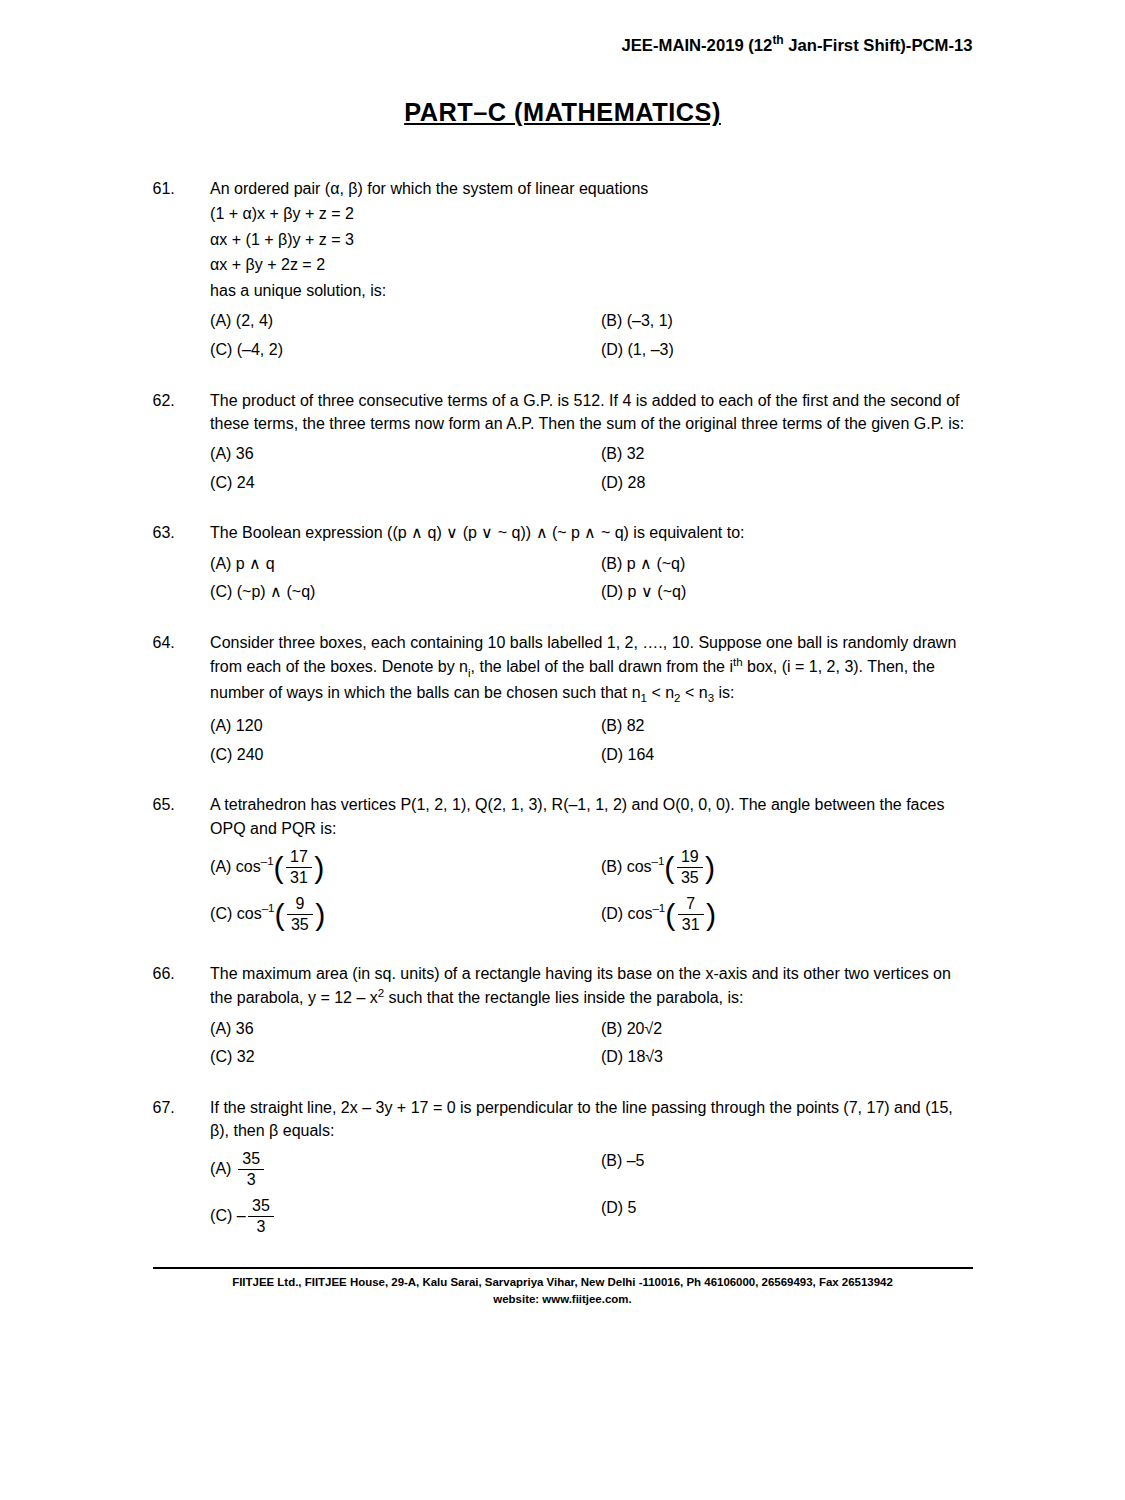JEE-MAIN-2019 (12th Jan-First Shift)-PCM-13
PART–C (MATHEMATICS)
61.
An ordered pair (α, β) for which the system of linear equations
(1 + α)x + βy + z = 2
αx + (1 + β)y + z = 3
αx + βy + 2z = 2
has a unique solution, is:
(A) (2, 4)
(B) (–3, 1)
(C) (–4, 2)
(D) (1, –3)
62.
The product of three consecutive terms of a G.P. is 512. If 4 is added to each of the first and the second of these terms, the three terms now form an A.P. Then the sum of the original three terms of the given G.P. is:
(A) 36
(B) 32
(C) 24
(D) 28
63.
The Boolean expression ((p ∧ q) ∨ (p ∨ ~ q)) ∧ (~ p ∧ ~ q) is equivalent to:
(A) p ∧ q
(B) p ∧ (~q)
(C) (~p) ∧ (~q)
(D) p ∨ (~q)
64.
Consider three boxes, each containing 10 balls labelled 1, 2, …., 10. Suppose one ball is randomly drawn from each of the boxes. Denote by ni, the label of the ball drawn from the ith box, (i = 1, 2, 3). Then, the number of ways in which the balls can be chosen such that n1 < n2 < n3 is:
(A) 120
(B) 82
(C) 240
(D) 164
65.
A tetrahedron has vertices P(1, 2, 1), Q(2, 1, 3), R(–1, 1, 2) and O(0, 0, 0). The angle between the faces OPQ and PQR is:
(A) cos–1(1731)
(B) cos–1(1935)
(C) cos–1(935)
(D) cos–1(731)
66.
The maximum area (in sq. units) of a rectangle having its base on the x-axis and its other two vertices on the parabola, y = 12 – x2 such that the rectangle lies inside the parabola, is:
(A) 36
(B) 20√2
(C) 32
(D) 18√3
67.
If the straight line, 2x – 3y + 17 = 0 is perpendicular to the line passing through the points (7, 17) and (15, β), then β equals:
(A) 353
(B) –5
(C) –353
(D) 5
FIITJEE Ltd., FIITJEE House, 29-A, Kalu Sarai, Sarvapriya Vihar, New Delhi -110016, Ph 46106000, 26569493, Fax 26513942
website: www.fiitjee.com.